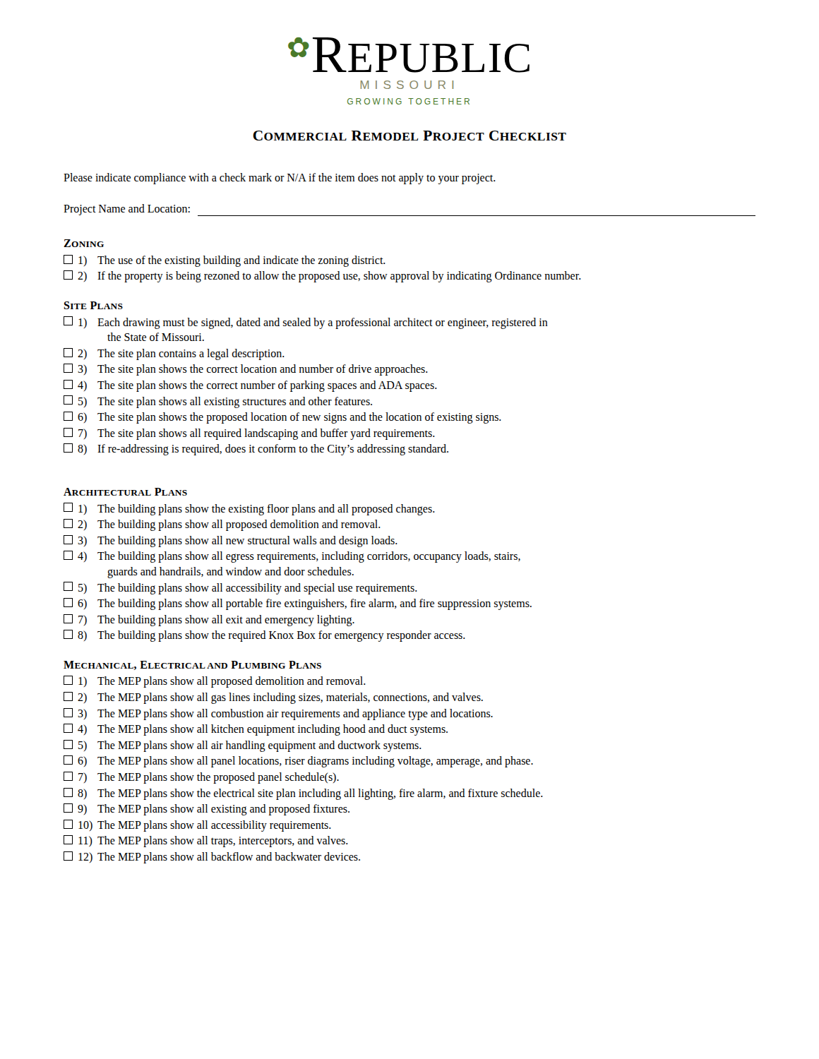✿REPUBLIC
MISSOURI
GROWING TOGETHER
COMMERCIAL REMODEL PROJECT CHECKLIST
Please indicate compliance with a check mark or N/A if the item does not apply to your project.
Project Name and Location:
ZONING
1) The use of the existing building and indicate the zoning district.
2) If the property is being rezoned to allow the proposed use, show approval by indicating Ordinance number.
SITE PLANS
1) Each drawing must be signed, dated and sealed by a professional architect or engineer, registered in the State of Missouri.
2) The site plan contains a legal description.
3) The site plan shows the correct location and number of drive approaches.
4) The site plan shows the correct number of parking spaces and ADA spaces.
5) The site plan shows all existing structures and other features.
6) The site plan shows the proposed location of new signs and the location of existing signs.
7) The site plan shows all required landscaping and buffer yard requirements.
8) If re-addressing is required, does it conform to the City’s addressing standard.
ARCHITECTURAL PLANS
1) The building plans show the existing floor plans and all proposed changes.
2) The building plans show all proposed demolition and removal.
3) The building plans show all new structural walls and design loads.
4) The building plans show all egress requirements, including corridors, occupancy loads, stairs, guards and handrails, and window and door schedules.
5) The building plans show all accessibility and special use requirements.
6) The building plans show all portable fire extinguishers, fire alarm, and fire suppression systems.
7) The building plans show all exit and emergency lighting.
8) The building plans show the required Knox Box for emergency responder access.
MECHANICAL, ELECTRICAL AND PLUMBING PLANS
1) The MEP plans show all proposed demolition and removal.
2) The MEP plans show all gas lines including sizes, materials, connections, and valves.
3) The MEP plans show all combustion air requirements and appliance type and locations.
4) The MEP plans show all kitchen equipment including hood and duct systems.
5) The MEP plans show all air handling equipment and ductwork systems.
6) The MEP plans show all panel locations, riser diagrams including voltage, amperage, and phase.
7) The MEP plans show the proposed panel schedule(s).
8) The MEP plans show the electrical site plan including all lighting, fire alarm, and fixture schedule.
9) The MEP plans show all existing and proposed fixtures.
10) The MEP plans show all accessibility requirements.
11) The MEP plans show all traps, interceptors, and valves.
12) The MEP plans show all backflow and backwater devices.